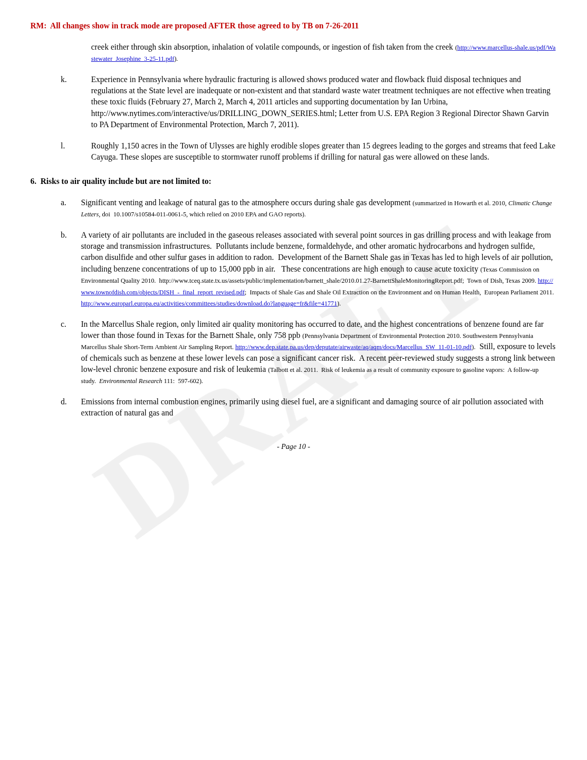DRAFT
RM: All changes show in track mode are proposed AFTER those agreed to by TB on 7-26-2011
creek either through skin absorption, inhalation of volatile compounds, or ingestion of fish taken from the creek (http://www.marcellus-shale.us/pdf/Wastewater_Josephine_3-25-11.pdf).
k.
Experience in Pennsylvania where hydraulic fracturing is allowed shows produced water and flowback fluid disposal techniques and regulations at the State level are inadequate or non-existent and that standard waste water treatment techniques are not effective when treating these toxic fluids (February 27, March 2, March 4, 2011 articles and supporting documentation by Ian Urbina, http://www.nytimes.com/interactive/us/DRILLING_DOWN_SERIES.html; Letter from U.S. EPA Region 3 Regional Director Shawn Garvin to PA Department of Environmental Protection, March 7, 2011).
l.
Roughly 1,150 acres in the Town of Ulysses are highly erodible slopes greater than 15 degrees leading to the gorges and streams that feed Lake Cayuga. These slopes are susceptible to stormwater runoff problems if drilling for natural gas were allowed on these lands.
6. Risks to air quality include but are not limited to:
a.
Significant venting and leakage of natural gas to the atmosphere occurs during shale gas development (summarized in Howarth et al. 2010, Climatic Change Letters, doi 10.1007/s10584-011-0061-5, which relied on 2010 EPA and GAO reports).
b.
A variety of air pollutants are included in the gaseous releases associated with several point sources in gas drilling process and with leakage from storage and transmission infrastructures. Pollutants include benzene, formaldehyde, and other aromatic hydrocarbons and hydrogen sulfide, carbon disulfide and other sulfur gases in addition to radon. Development of the Barnett Shale gas in Texas has led to high levels of air pollution, including benzene concentrations of up to 15,000 ppb in air. These concentrations are high enough to cause acute toxicity (Texas Commission on Environmental Quality 2010. http://www.tceq.state.tx.us/assets/public/implementation/barnett_shale/2010.01.27-BarnettShaleMonitoringReport.pdf; Town of Dish, Texas 2009. http://www.townofdish.com/objects/DISH_-_final_report_revised.pdf; Impacts of Shale Gas and Shale Oil Extraction on the Environment and on Human Health, European Parliament 2011. http://www.europarl.europa.eu/activities/committees/studies/download.do?language=fr&file=41771).
c.
In the Marcellus Shale region, only limited air quality monitoring has occurred to date, and the highest concentrations of benzene found are far lower than those found in Texas for the Barnett Shale, only 758 ppb (Pennsylvania Department of Environmental Protection 2010. Southwestern Pennsylvania Marcellus Shale Short-Term Ambient Air Sampling Report. http://www.dep.state.pa.us/dep/deputate/airwaste/aq/aqm/docs/Marcellus_SW_11-01-10.pdf). Still, exposure to levels of chemicals such as benzene at these lower levels can pose a significant cancer risk. A recent peer-reviewed study suggests a strong link between low-level chronic benzene exposure and risk of leukemia (Talbott et al. 2011. Risk of leukemia as a result of community exposure to gasoline vapors: A follow-up study. Environmental Research 111: 597-602).
d.
Emissions from internal combustion engines, primarily using diesel fuel, are a significant and damaging source of air pollution associated with extraction of natural gas and
- Page 10 -